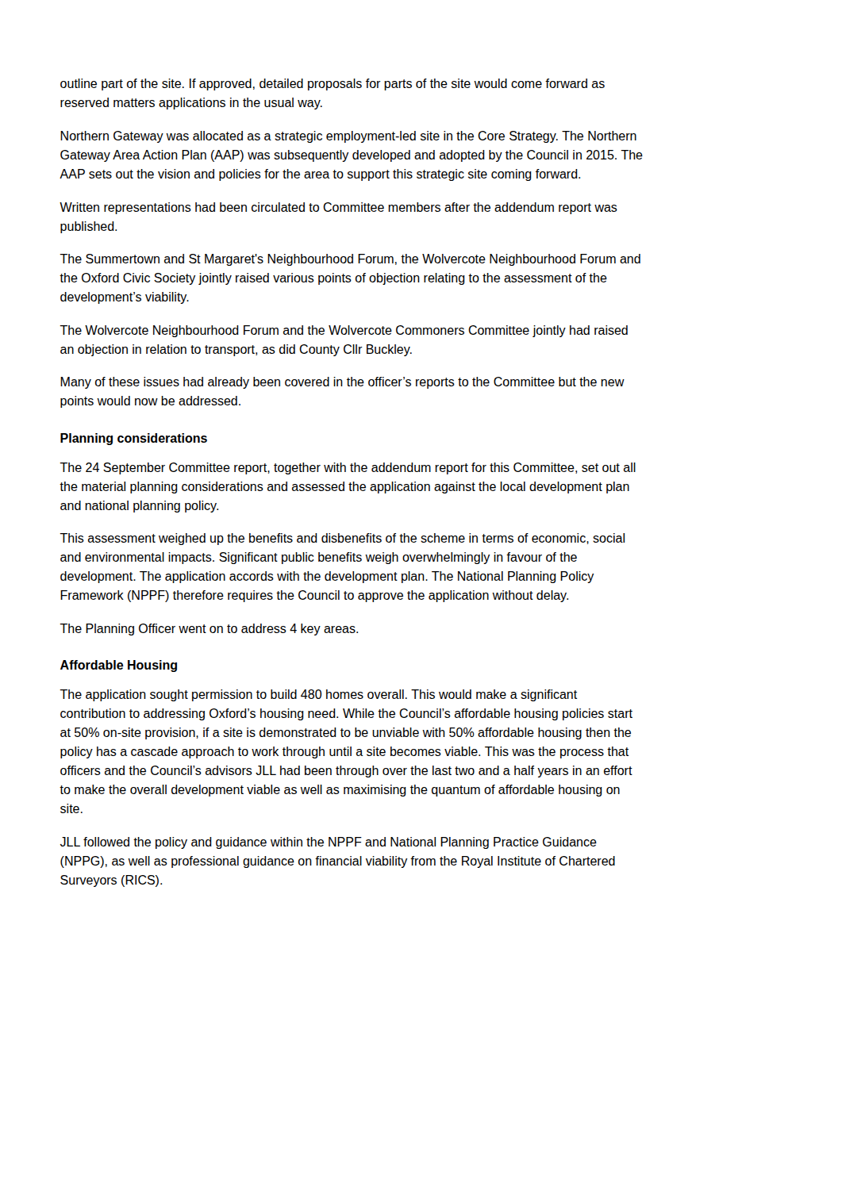outline part of the site. If approved, detailed proposals for parts of the site would come forward as reserved matters applications in the usual way.
Northern Gateway was allocated as a strategic employment-led site in the Core Strategy. The Northern Gateway Area Action Plan (AAP) was subsequently developed and adopted by the Council in 2015. The AAP sets out the vision and policies for the area to support this strategic site coming forward.
Written representations had been circulated to Committee members after the addendum report was published.
The Summertown and St Margaret's Neighbourhood Forum, the Wolvercote Neighbourhood Forum and the Oxford Civic Society jointly raised various points of objection relating to the assessment of the development’s viability.
The Wolvercote Neighbourhood Forum and the Wolvercote Commoners Committee jointly had raised an objection in relation to transport, as did County Cllr Buckley.
Many of these issues had already been covered in the officer’s reports to the Committee but the new points would now be addressed.
Planning considerations
The 24 September Committee report, together with the addendum report for this Committee, set out all the material planning considerations and assessed the application against the local development plan and national planning policy.
This assessment weighed up the benefits and disbenefits of the scheme in terms of economic, social and environmental impacts. Significant public benefits weigh overwhelmingly in favour of the development. The application accords with the development plan. The National Planning Policy Framework (NPPF) therefore requires the Council to approve the application without delay.
The Planning Officer went on to address 4 key areas.
Affordable Housing
The application sought permission to build 480 homes overall. This would make a significant contribution to addressing Oxford’s housing need. While the Council’s affordable housing policies start at 50% on-site provision, if a site is demonstrated to be unviable with 50% affordable housing then the policy has a cascade approach to work through until a site becomes viable. This was the process that officers and the Council’s advisors JLL had been through over the last two and a half years in an effort to make the overall development viable as well as maximising the quantum of affordable housing on site.
JLL followed the policy and guidance within the NPPF and National Planning Practice Guidance (NPPG), as well as professional guidance on financial viability from the Royal Institute of Chartered Surveyors (RICS).